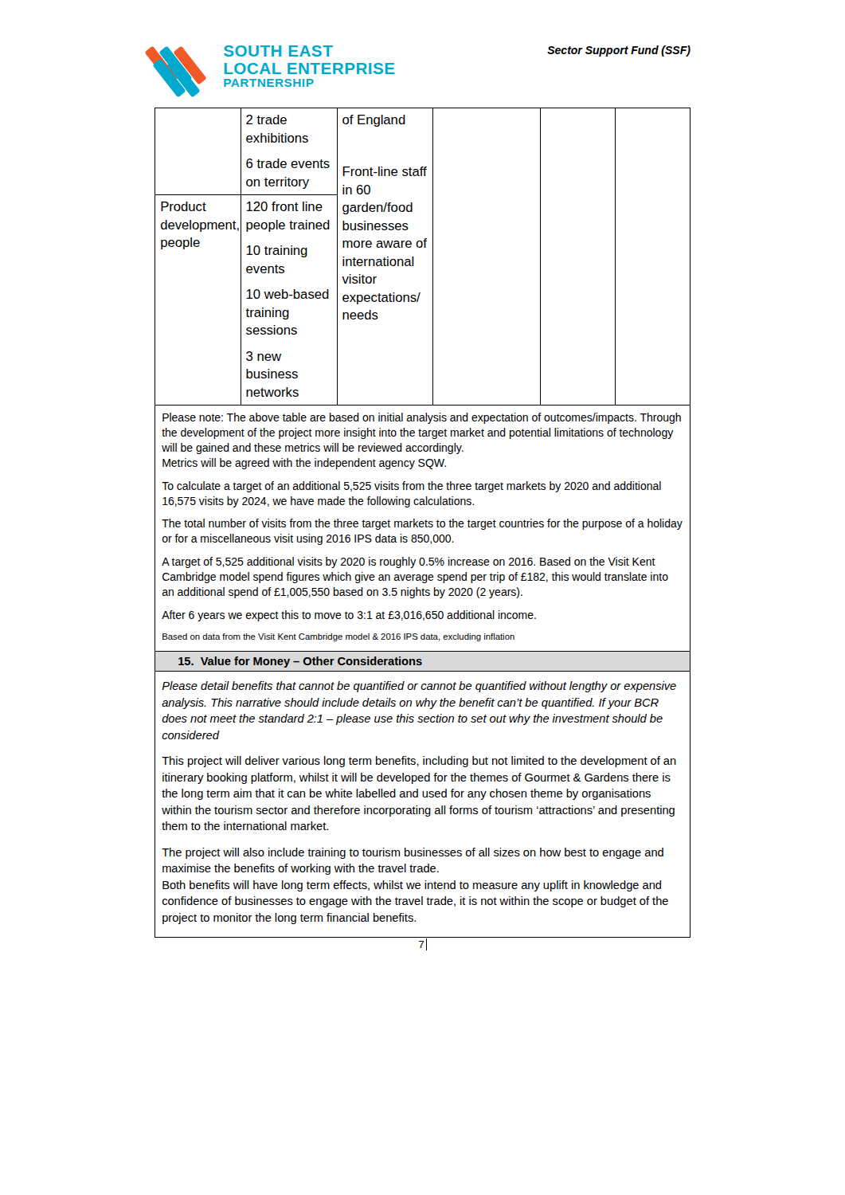SOUTH EAST
LOCAL ENTERPRISE
PARTNERSHIP
Sector Support Fund (SSF)
| | 2 trade exhibitions 6 trade events on territory | of England Front-line staff in 60 garden/food businesses more aware of international visitor expectations/ needs | | | |
| Product development, people | 120 front line people trained 10 training events 10 web-based training sessions 3 new business networks |
Please note: The above table are based on initial analysis and expectation of outcomes/impacts. Through the development of the project more insight into the target market and potential limitations of technology will be gained and these metrics will be reviewed accordingly.
Metrics will be agreed with the independent agency SQW.
To calculate a target of an additional 5,525 visits from the three target markets by 2020 and additional 16,575 visits by 2024, we have made the following calculations.
The total number of visits from the three target markets to the target countries for the purpose of a holiday or for a miscellaneous visit using 2016 IPS data is 850,000.
A target of 5,525 additional visits by 2020 is roughly 0.5% increase on 2016. Based on the Visit Kent Cambridge model spend figures which give an average spend per trip of £182, this would translate into an additional spend of £1,005,550 based on 3.5 nights by 2020 (2 years).
After 6 years we expect this to move to 3:1 at £3,016,650 additional income.
Based on data from the Visit Kent Cambridge model & 2016 IPS data, excluding inflation
15. Value for Money – Other Considerations
Please detail benefits that cannot be quantified or cannot be quantified without lengthy or expensive analysis. This narrative should include details on why the benefit can’t be quantified. If your BCR does not meet the standard 2:1 – please use this section to set out why the investment should be considered
This project will deliver various long term benefits, including but not limited to the development of an itinerary booking platform, whilst it will be developed for the themes of Gourmet & Gardens there is the long term aim that it can be white labelled and used for any chosen theme by organisations within the tourism sector and therefore incorporating all forms of tourism ‘attractions’ and presenting them to the international market.
The project will also include training to tourism businesses of all sizes on how best to engage and maximise the benefits of working with the travel trade.
Both benefits will have long term effects, whilst we intend to measure any uplift in knowledge and confidence of businesses to engage with the travel trade, it is not within the scope or budget of the project to monitor the long term financial benefits.
7